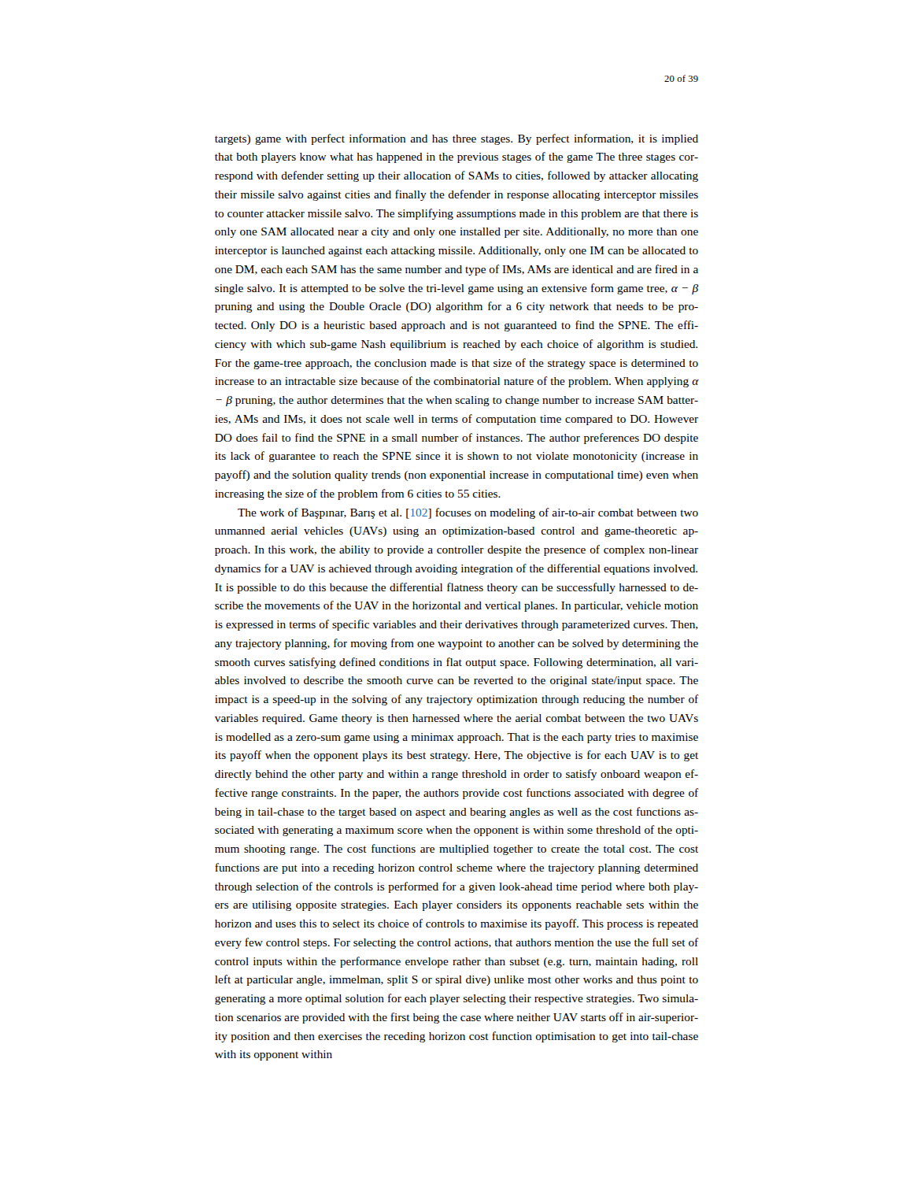20 of 39
targets) game with perfect information and has three stages. By perfect information, it is implied that both players know what has happened in the previous stages of the game The three stages correspond with defender setting up their allocation of SAMs to cities, followed by attacker allocating their missile salvo against cities and finally the defender in response allocating interceptor missiles to counter attacker missile salvo. The simplifying assumptions made in this problem are that there is only one SAM allocated near a city and only one installed per site. Additionally, no more than one interceptor is launched against each attacking missile. Additionally, only one IM can be allocated to one DM, each each SAM has the same number and type of IMs, AMs are identical and are fired in a single salvo. It is attempted to be solve the tri-level game using an extensive form game tree, α − β pruning and using the Double Oracle (DO) algorithm for a 6 city network that needs to be protected. Only DO is a heuristic based approach and is not guaranteed to find the SPNE. The efficiency with which sub-game Nash equilibrium is reached by each choice of algorithm is studied. For the game-tree approach, the conclusion made is that size of the strategy space is determined to increase to an intractable size because of the combinatorial nature of the problem. When applying α − β pruning, the author determines that the when scaling to change number to increase SAM batteries, AMs and IMs, it does not scale well in terms of computation time compared to DO. However DO does fail to find the SPNE in a small number of instances. The author preferences DO despite its lack of guarantee to reach the SPNE since it is shown to not violate monotonicity (increase in payoff) and the solution quality trends (non exponential increase in computational time) even when increasing the size of the problem from 6 cities to 55 cities.
The work of Başpınar, Barış et al. [102] focuses on modeling of air-to-air combat between two unmanned aerial vehicles (UAVs) using an optimization-based control and game-theoretic approach. In this work, the ability to provide a controller despite the presence of complex non-linear dynamics for a UAV is achieved through avoiding integration of the differential equations involved. It is possible to do this because the differential flatness theory can be successfully harnessed to describe the movements of the UAV in the horizontal and vertical planes. In particular, vehicle motion is expressed in terms of specific variables and their derivatives through parameterized curves. Then, any trajectory planning, for moving from one waypoint to another can be solved by determining the smooth curves satisfying defined conditions in flat output space. Following determination, all variables involved to describe the smooth curve can be reverted to the original state/input space. The impact is a speed-up in the solving of any trajectory optimization through reducing the number of variables required. Game theory is then harnessed where the aerial combat between the two UAVs is modelled as a zero-sum game using a minimax approach. That is the each party tries to maximise its payoff when the opponent plays its best strategy. Here, The objective is for each UAV is to get directly behind the other party and within a range threshold in order to satisfy onboard weapon effective range constraints. In the paper, the authors provide cost functions associated with degree of being in tail-chase to the target based on aspect and bearing angles as well as the cost functions associated with generating a maximum score when the opponent is within some threshold of the optimum shooting range. The cost functions are multiplied together to create the total cost. The cost functions are put into a receding horizon control scheme where the trajectory planning determined through selection of the controls is performed for a given look-ahead time period where both players are utilising opposite strategies. Each player considers its opponents reachable sets within the horizon and uses this to select its choice of controls to maximise its payoff. This process is repeated every few control steps. For selecting the control actions, that authors mention the use the full set of control inputs within the performance envelope rather than subset (e.g. turn, maintain hading, roll left at particular angle, immelman, split S or spiral dive) unlike most other works and thus point to generating a more optimal solution for each player selecting their respective strategies. Two simulation scenarios are provided with the first being the case where neither UAV starts off in air-superiority position and then exercises the receding horizon cost function optimisation to get into tail-chase with its opponent within